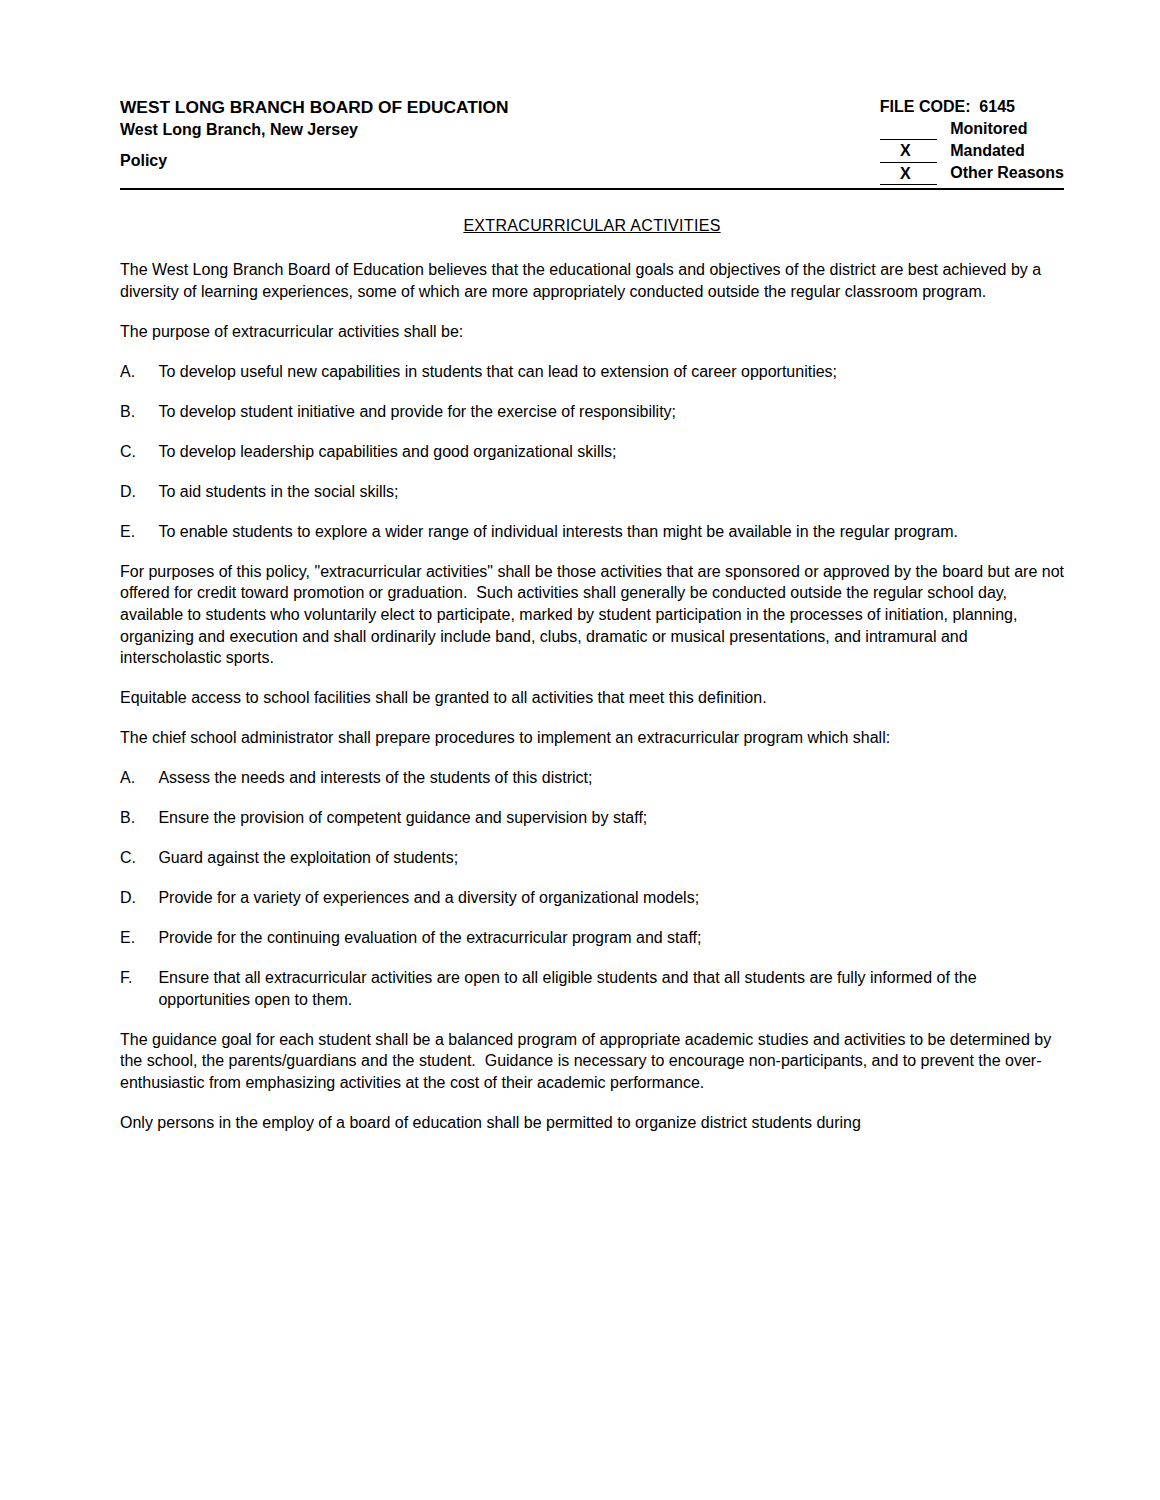| WEST LONG BRANCH BOARD OF EDUCATION West Long Branch, New Jersey Policy | / FILE CODE: 6145 / / / Monitored / / X / Mandated / / X / Other Reasons / |
EXTRACURRICULAR ACTIVITIES
The West Long Branch Board of Education believes that the educational goals and objectives of the district are best achieved by a diversity of learning experiences, some of which are more appropriately conducted outside the regular classroom program.
The purpose of extracurricular activities shall be:
A. To develop useful new capabilities in students that can lead to extension of career opportunities;
B. To develop student initiative and provide for the exercise of responsibility;
C. To develop leadership capabilities and good organizational skills;
D. To aid students in the social skills;
E. To enable students to explore a wider range of individual interests than might be available in the regular program.
For purposes of this policy, "extracurricular activities" shall be those activities that are sponsored or approved by the board but are not offered for credit toward promotion or graduation. Such activities shall generally be conducted outside the regular school day, available to students who voluntarily elect to participate, marked by student participation in the processes of initiation, planning, organizing and execution and shall ordinarily include band, clubs, dramatic or musical presentations, and intramural and interscholastic sports.
Equitable access to school facilities shall be granted to all activities that meet this definition.
The chief school administrator shall prepare procedures to implement an extracurricular program which shall:
A. Assess the needs and interests of the students of this district;
B. Ensure the provision of competent guidance and supervision by staff;
C. Guard against the exploitation of students;
D. Provide for a variety of experiences and a diversity of organizational models;
E. Provide for the continuing evaluation of the extracurricular program and staff;
F. Ensure that all extracurricular activities are open to all eligible students and that all students are fully informed of the opportunities open to them.
The guidance goal for each student shall be a balanced program of appropriate academic studies and activities to be determined by the school, the parents/guardians and the student. Guidance is necessary to encourage non-participants, and to prevent the over-enthusiastic from emphasizing activities at the cost of their academic performance.
Only persons in the employ of a board of education shall be permitted to organize district students during